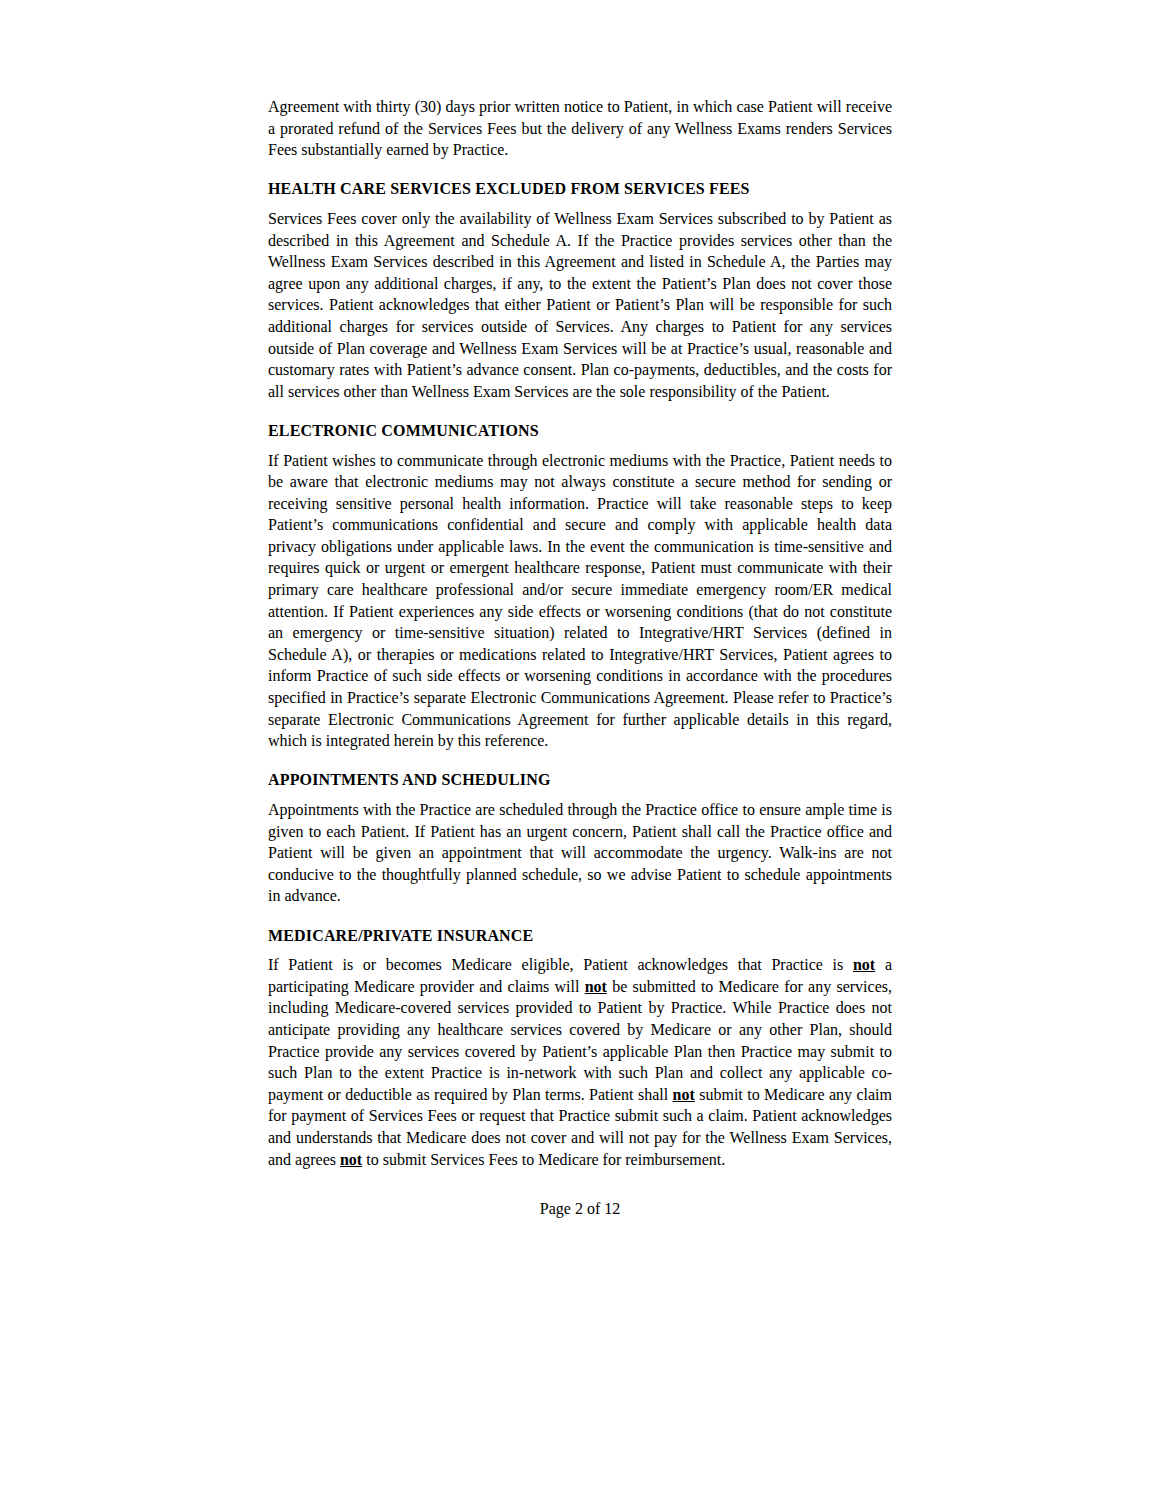Agreement with thirty (30) days prior written notice to Patient, in which case Patient will receive a prorated refund of the Services Fees but the delivery of any Wellness Exams renders Services Fees substantially earned by Practice.
Health Care Services Excluded from Services Fees
Services Fees cover only the availability of Wellness Exam Services subscribed to by Patient as described in this Agreement and Schedule A. If the Practice provides services other than the Wellness Exam Services described in this Agreement and listed in Schedule A, the Parties may agree upon any additional charges, if any, to the extent the Patient’s Plan does not cover those services. Patient acknowledges that either Patient or Patient’s Plan will be responsible for such additional charges for services outside of Services. Any charges to Patient for any services outside of Plan coverage and Wellness Exam Services will be at Practice’s usual, reasonable and customary rates with Patient’s advance consent. Plan co-payments, deductibles, and the costs for all services other than Wellness Exam Services are the sole responsibility of the Patient.
Electronic Communications
If Patient wishes to communicate through electronic mediums with the Practice, Patient needs to be aware that electronic mediums may not always constitute a secure method for sending or receiving sensitive personal health information. Practice will take reasonable steps to keep Patient’s communications confidential and secure and comply with applicable health data privacy obligations under applicable laws. In the event the communication is time-sensitive and requires quick or urgent or emergent healthcare response, Patient must communicate with their primary care healthcare professional and/or secure immediate emergency room/ER medical attention. If Patient experiences any side effects or worsening conditions (that do not constitute an emergency or time-sensitive situation) related to Integrative/HRT Services (defined in Schedule A), or therapies or medications related to Integrative/HRT Services, Patient agrees to inform Practice of such side effects or worsening conditions in accordance with the procedures specified in Practice’s separate Electronic Communications Agreement. Please refer to Practice’s separate Electronic Communications Agreement for further applicable details in this regard, which is integrated herein by this reference.
Appointments and Scheduling
Appointments with the Practice are scheduled through the Practice office to ensure ample time is given to each Patient. If Patient has an urgent concern, Patient shall call the Practice office and Patient will be given an appointment that will accommodate the urgency. Walk-ins are not conducive to the thoughtfully planned schedule, so we advise Patient to schedule appointments in advance.
Medicare/Private Insurance
If Patient is or becomes Medicare eligible, Patient acknowledges that Practice is not a participating Medicare provider and claims will not be submitted to Medicare for any services, including Medicare-covered services provided to Patient by Practice. While Practice does not anticipate providing any healthcare services covered by Medicare or any other Plan, should Practice provide any services covered by Patient’s applicable Plan then Practice may submit to such Plan to the extent Practice is in-network with such Plan and collect any applicable co-payment or deductible as required by Plan terms. Patient shall not submit to Medicare any claim for payment of Services Fees or request that Practice submit such a claim. Patient acknowledges and understands that Medicare does not cover and will not pay for the Wellness Exam Services, and agrees not to submit Services Fees to Medicare for reimbursement.
Page 2 of 12